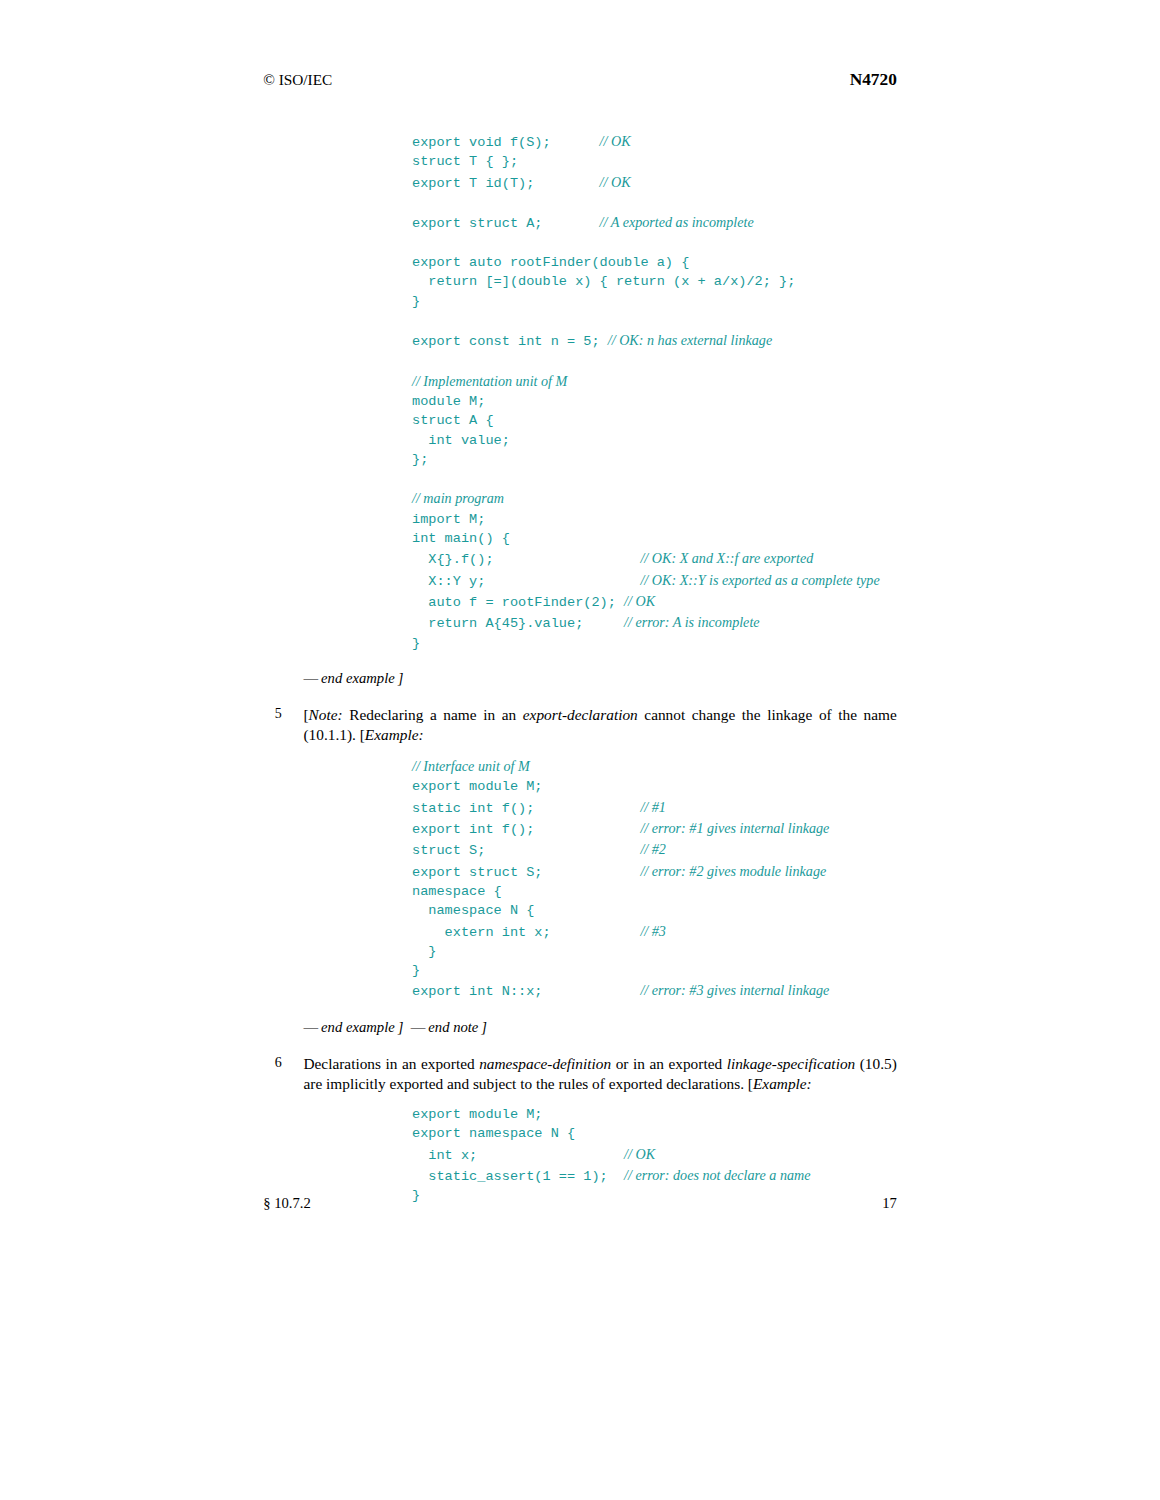© ISO/IEC
N4720
export void f(S); // OK struct T { }; export T id(T); // OK export struct A; // A exported as incomplete export auto rootFinder(double a) { return [=](double x) { return (x + a/x)/2; }; } export const int n = 5; // OK: n has external linkage // Implementation unit of M module M; struct A { int value; }; // main program import M; int main() { X{}.f(); // OK: X and X::f are exported X::Y y; // OK: X::Y is exported as a complete type auto f = rootFinder(2); // OK return A{45}.value; // error: A is incomplete }
— end example ]
5 [Note: Redeclaring a name in an export-declaration cannot change the linkage of the name (10.1.1). [Example:
// Interface unit of M export module M; static int f(); // #1 export int f(); // error: #1 gives internal linkage struct S; // #2 export struct S; // error: #2 gives module linkage namespace { namespace N { extern int x; // #3 } } export int N::x; // error: #3 gives internal linkage
— end example ] — end note ]
6 Declarations in an exported namespace-definition or in an exported linkage-specification (10.5) are implicitly exported and subject to the rules of exported declarations. [Example:
export module M; export namespace N { int x; // OK static_assert(1 == 1); // error: does not declare a name }
§ 10.7.2
17